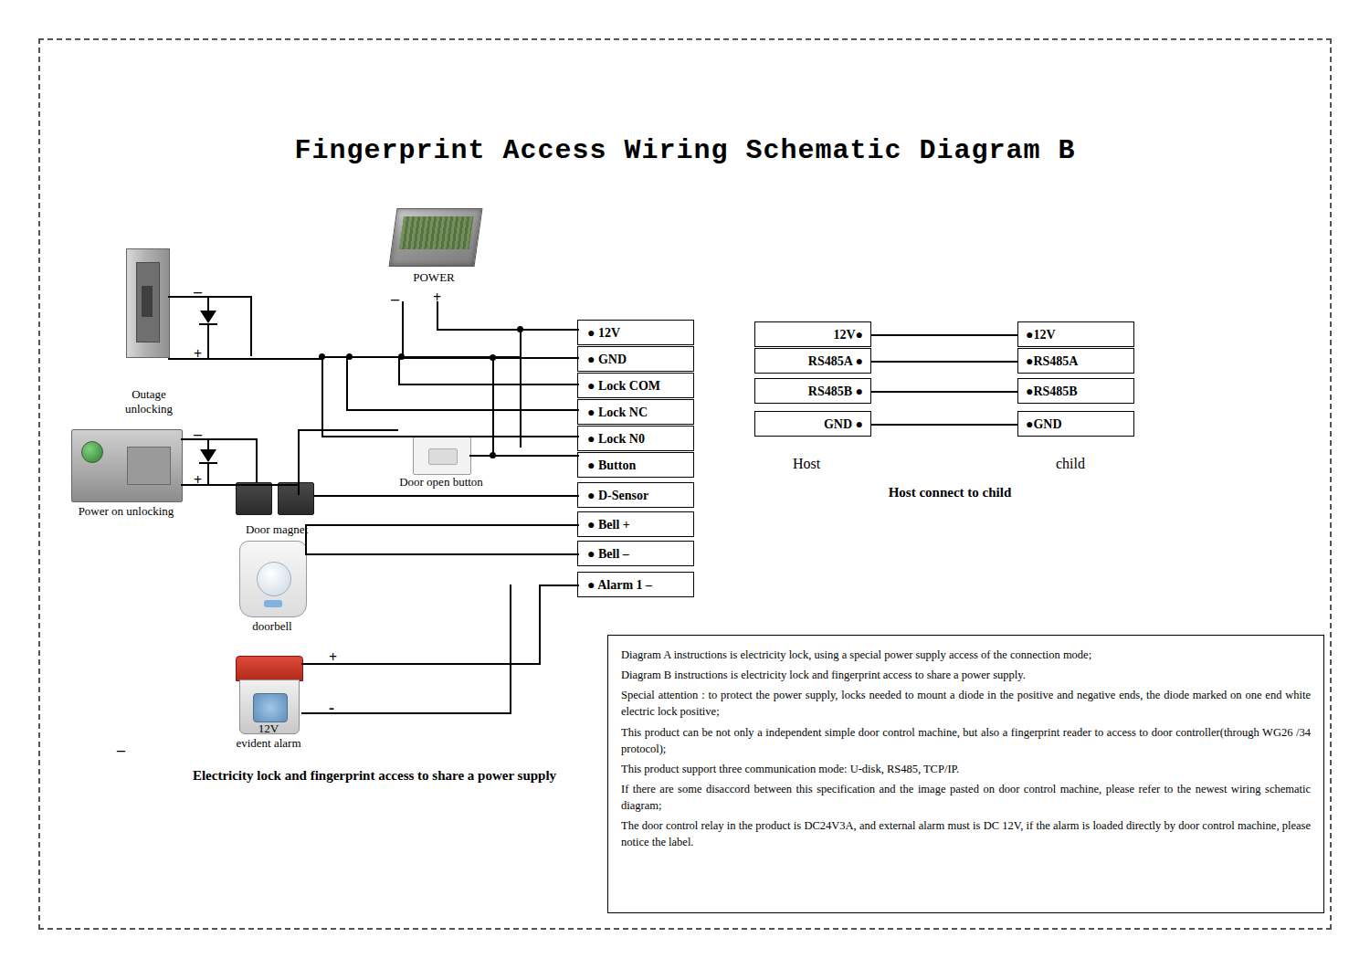Fingerprint Access Wiring Schematic Diagram B
POWER
Outage
unlocking
Power on unlocking
Door magnet
Door open button
doorbell
12V
evident alarm
● 12V
● GND
● Lock COM
● Lock NC
● Lock N0
● Button
● D-Sensor
● Bell +
● Bell –
● Alarm 1 –
12V●
RS485A ●
RS485B ●
GND ●
●12V
●RS485A
●RS485B
●GND
Host
child
Host connect to child
–
+
–
+
–
+
+
-
–
Electricity lock and fingerprint access to share a power supply
Diagram A instructions is electricity lock, using a special power supply access of the connection mode;
Diagram B instructions is electricity lock and fingerprint access to share a power supply.
Special attention : to protect the power supply, locks needed to mount a diode in the positive and negative ends, the diode marked on one end white electric lock positive;
This product can be not only a independent simple door control machine, but also a fingerprint reader to access to door controller(through WG26 /34 protocol);
This product support three communication mode: U-disk, RS485, TCP/IP.
If there are some disaccord between this specification and the image pasted on door control machine, please refer to the newest wiring schematic diagram;
The door control relay in the product is DC24V3A, and external alarm must is DC 12V, if the alarm is loaded directly by door control machine, please notice the label.